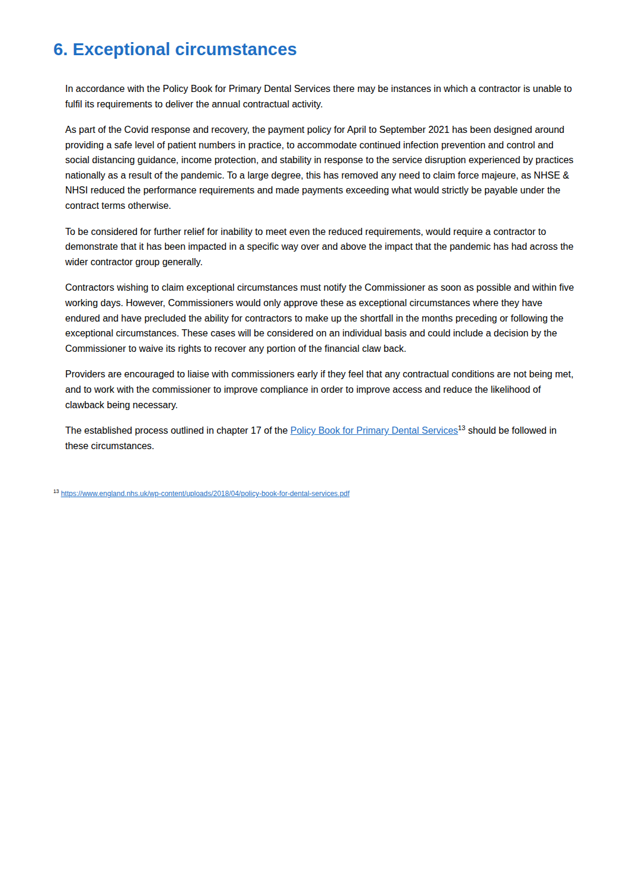6. Exceptional circumstances
In accordance with the Policy Book for Primary Dental Services there may be instances in which a contractor is unable to fulfil its requirements to deliver the annual contractual activity.
As part of the Covid response and recovery, the payment policy for April to September 2021 has been designed around providing a safe level of patient numbers in practice, to accommodate continued infection prevention and control and social distancing guidance, income protection, and stability in response to the service disruption experienced by practices nationally as a result of the pandemic. To a large degree, this has removed any need to claim force majeure, as NHSE & NHSI reduced the performance requirements and made payments exceeding what would strictly be payable under the contract terms otherwise.
To be considered for further relief for inability to meet even the reduced requirements, would require a contractor to demonstrate that it has been impacted in a specific way over and above the impact that the pandemic has had across the wider contractor group generally.
Contractors wishing to claim exceptional circumstances must notify the Commissioner as soon as possible and within five working days. However, Commissioners would only approve these as exceptional circumstances where they have endured and have precluded the ability for contractors to make up the shortfall in the months preceding or following the exceptional circumstances. These cases will be considered on an individual basis and could include a decision by the Commissioner to waive its rights to recover any portion of the financial claw back.
Providers are encouraged to liaise with commissioners early if they feel that any contractual conditions are not being met, and to work with the commissioner to improve compliance in order to improve access and reduce the likelihood of clawback being necessary.
The established process outlined in chapter 17 of the Policy Book for Primary Dental Services13 should be followed in these circumstances.
13 https://www.england.nhs.uk/wp-content/uploads/2018/04/policy-book-for-dental-services.pdf